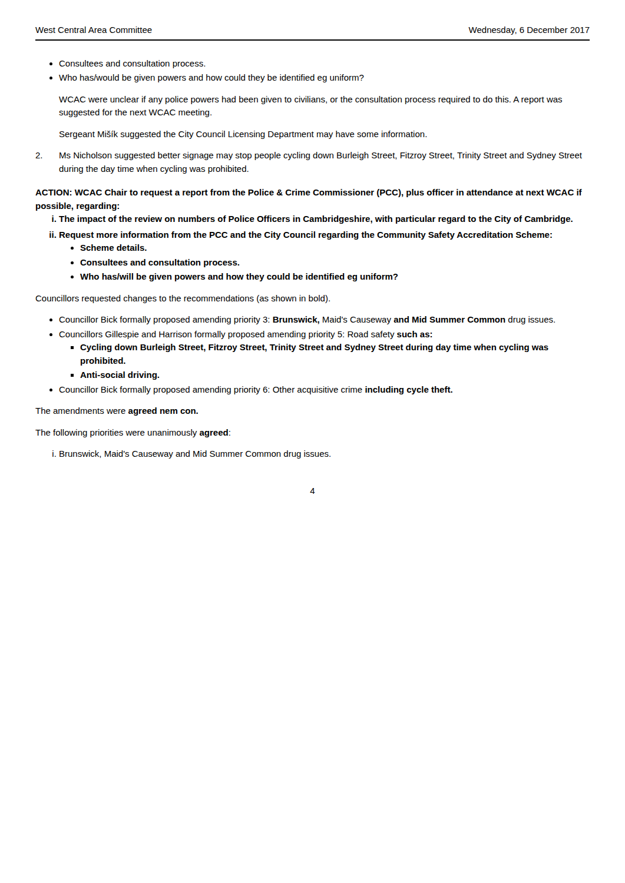West Central Area Committee Wednesday, 6 December 2017
Consultees and consultation process.
Who has/would be given powers and how could they be identified eg uniform?
WCAC were unclear if any police powers had been given to civilians, or the consultation process required to do this. A report was suggested for the next WCAC meeting.
Sergeant Mišík suggested the City Council Licensing Department may have some information.
2.
Ms Nicholson suggested better signage may stop people cycling down Burleigh Street, Fitzroy Street, Trinity Street and Sydney Street during the day time when cycling was prohibited.
ACTION: WCAC Chair to request a report from the Police & Crime Commissioner (PCC), plus officer in attendance at next WCAC if possible, regarding:
The impact of the review on numbers of Police Officers in Cambridgeshire, with particular regard to the City of Cambridge.
Request more information from the PCC and the City Council regarding the Community Safety Accreditation Scheme:
Scheme details.
Consultees and consultation process.
Who has/will be given powers and how they could be identified eg uniform?
Councillors requested changes to the recommendations (as shown in bold).
Councillor Bick formally proposed amending priority 3: Brunswick, Maid's Causeway and Mid Summer Common drug issues.
Councillors Gillespie and Harrison formally proposed amending priority 5: Road safety such as:
Cycling down Burleigh Street, Fitzroy Street, Trinity Street and Sydney Street during day time when cycling was prohibited.
Anti-social driving.
Councillor Bick formally proposed amending priority 6: Other acquisitive crime including cycle theft.
The amendments were agreed nem con.
The following priorities were unanimously agreed:
Brunswick, Maid's Causeway and Mid Summer Common drug issues.
4